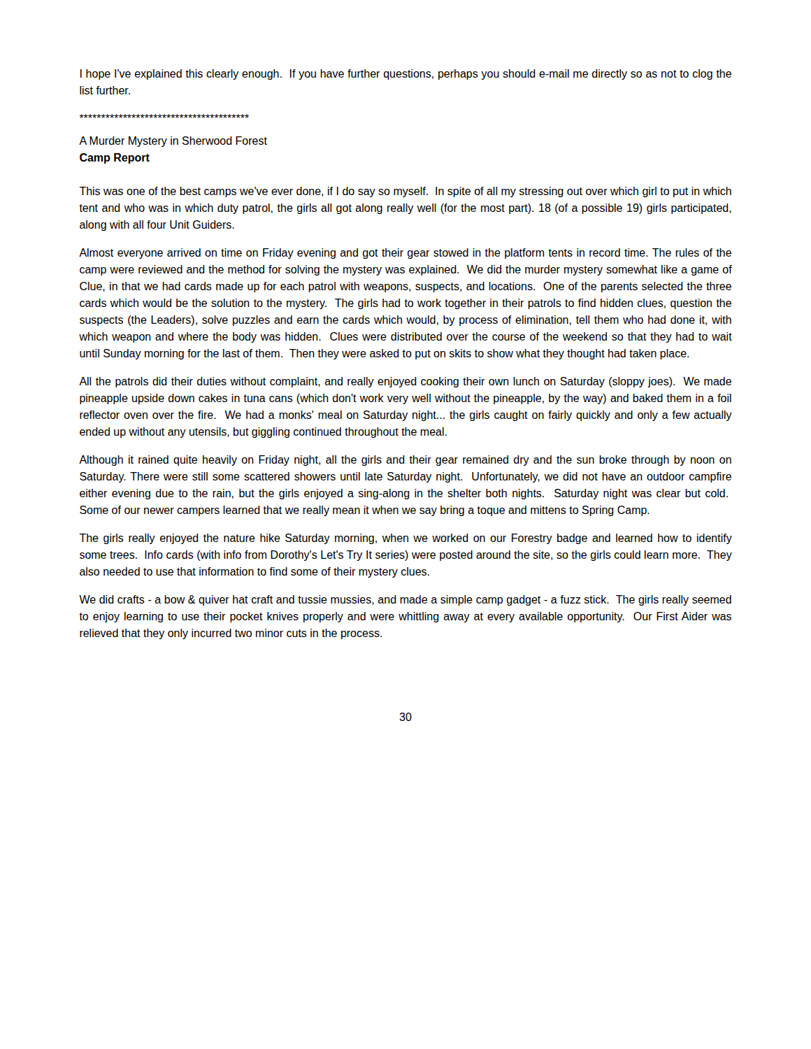I hope I've explained this clearly enough. If you have further questions, perhaps you should e-mail me directly so as not to clog the list further.
***************************************
A Murder Mystery in Sherwood Forest
Camp Report
This was one of the best camps we've ever done, if I do say so myself. In spite of all my stressing out over which girl to put in which tent and who was in which duty patrol, the girls all got along really well (for the most part). 18 (of a possible 19) girls participated, along with all four Unit Guiders.
Almost everyone arrived on time on Friday evening and got their gear stowed in the platform tents in record time. The rules of the camp were reviewed and the method for solving the mystery was explained. We did the murder mystery somewhat like a game of Clue, in that we had cards made up for each patrol with weapons, suspects, and locations. One of the parents selected the three cards which would be the solution to the mystery. The girls had to work together in their patrols to find hidden clues, question the suspects (the Leaders), solve puzzles and earn the cards which would, by process of elimination, tell them who had done it, with which weapon and where the body was hidden. Clues were distributed over the course of the weekend so that they had to wait until Sunday morning for the last of them. Then they were asked to put on skits to show what they thought had taken place.
All the patrols did their duties without complaint, and really enjoyed cooking their own lunch on Saturday (sloppy joes). We made pineapple upside down cakes in tuna cans (which don't work very well without the pineapple, by the way) and baked them in a foil reflector oven over the fire. We had a monks' meal on Saturday night... the girls caught on fairly quickly and only a few actually ended up without any utensils, but giggling continued throughout the meal.
Although it rained quite heavily on Friday night, all the girls and their gear remained dry and the sun broke through by noon on Saturday. There were still some scattered showers until late Saturday night. Unfortunately, we did not have an outdoor campfire either evening due to the rain, but the girls enjoyed a sing-along in the shelter both nights. Saturday night was clear but cold. Some of our newer campers learned that we really mean it when we say bring a toque and mittens to Spring Camp.
The girls really enjoyed the nature hike Saturday morning, when we worked on our Forestry badge and learned how to identify some trees. Info cards (with info from Dorothy's Let's Try It series) were posted around the site, so the girls could learn more. They also needed to use that information to find some of their mystery clues.
We did crafts - a bow & quiver hat craft and tussie mussies, and made a simple camp gadget - a fuzz stick. The girls really seemed to enjoy learning to use their pocket knives properly and were whittling away at every available opportunity. Our First Aider was relieved that they only incurred two minor cuts in the process.
30